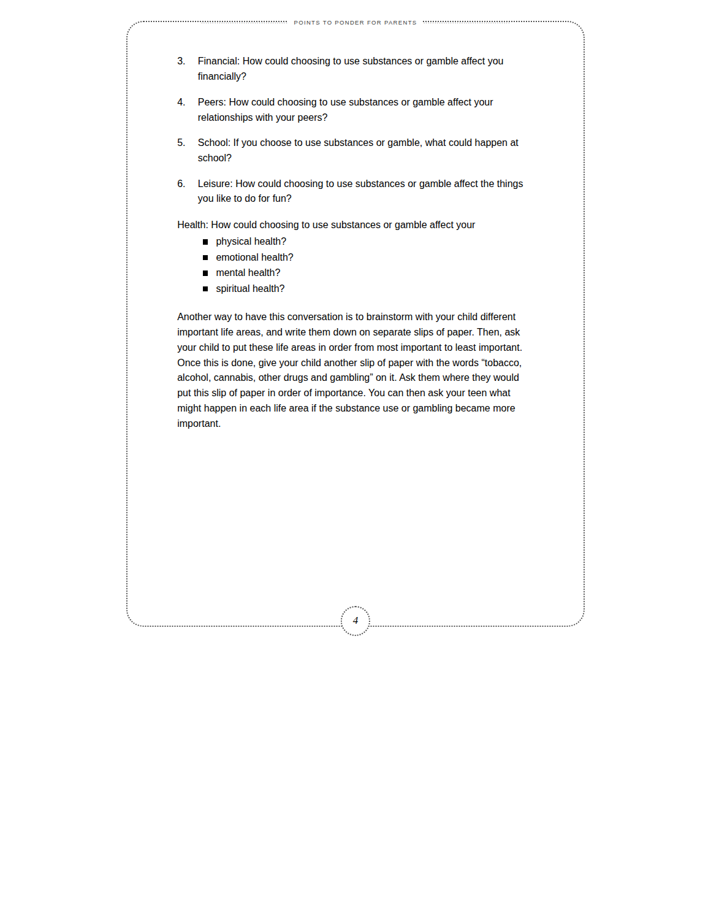·······································Points to Ponder for Parents·······································
3. Financial: How could choosing to use substances or gamble affect you financially?
4. Peers: How could choosing to use substances or gamble affect your relationships with your peers?
5. School: If you choose to use substances or gamble, what could happen at school?
6. Leisure: How could choosing to use substances or gamble affect the things you like to do for fun?
Health: How could choosing to use substances or gamble affect your
physical health?
emotional health?
mental health?
spiritual health?
Another way to have this conversation is to brainstorm with your child different important life areas, and write them down on separate slips of paper. Then, ask your child to put these life areas in order from most important to least important. Once this is done, give your child another slip of paper with the words “tobacco, alcohol, cannabis, other drugs and gambling” on it. Ask them where they would put this slip of paper in order of importance. You can then ask your teen what might happen in each life area if the substance use or gambling became more important.
4